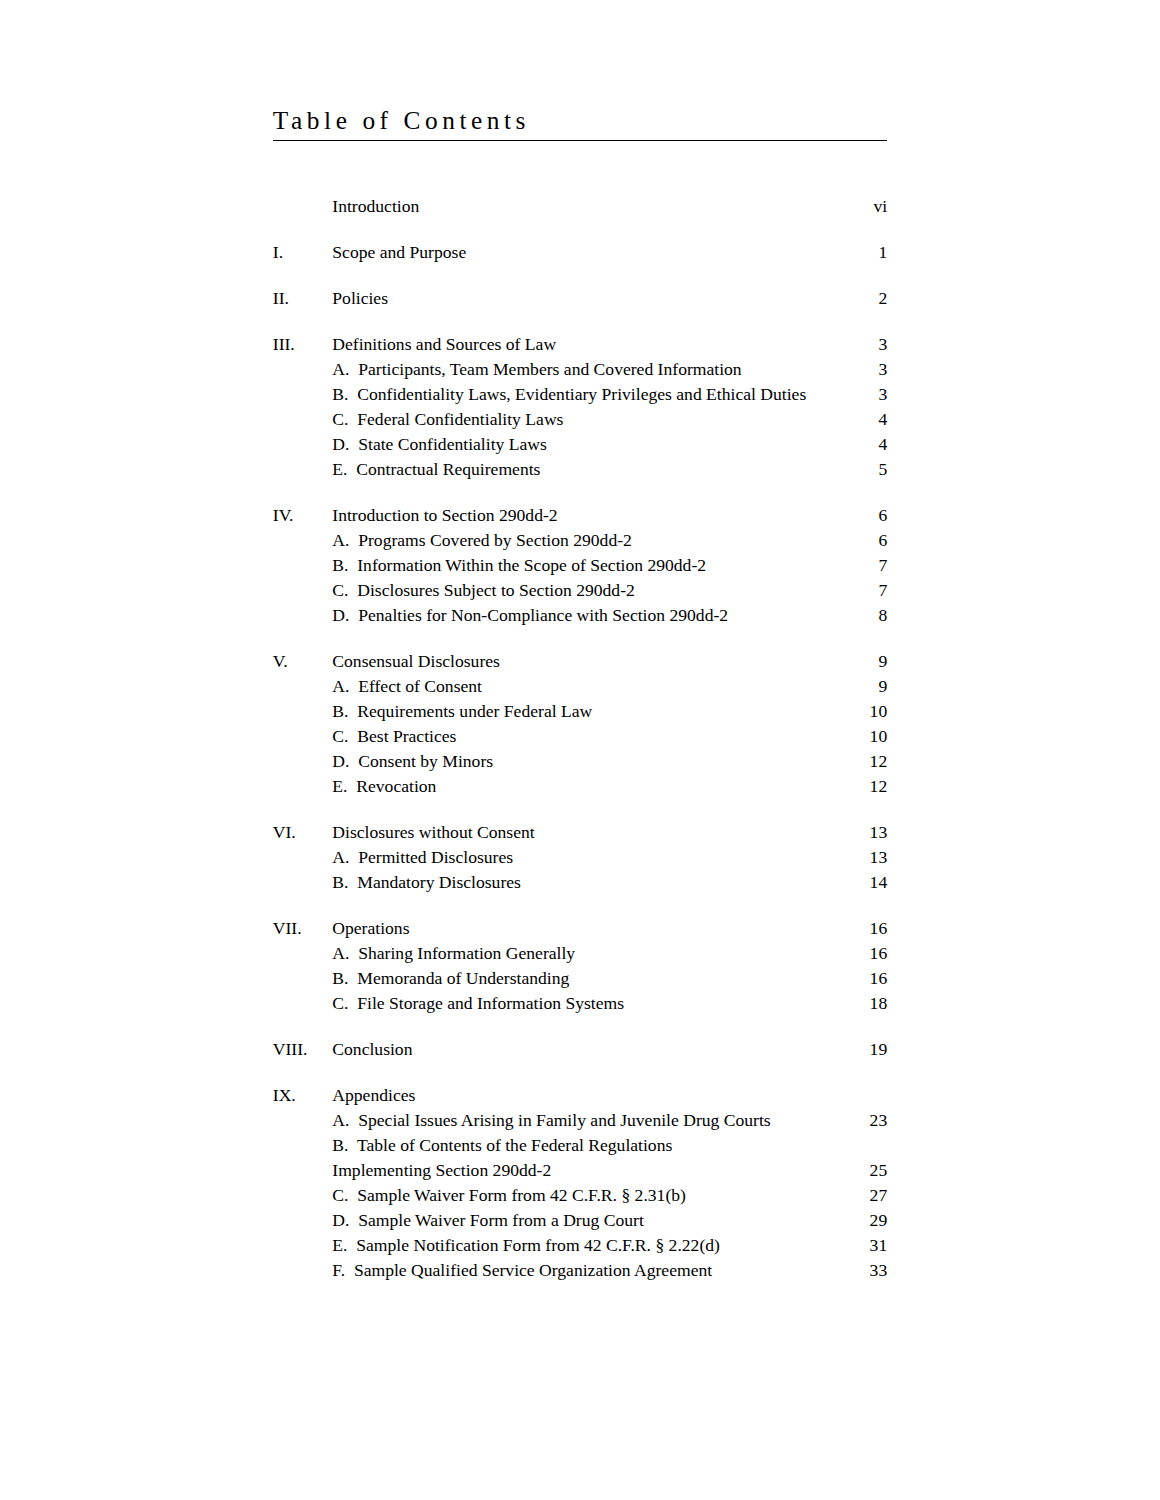Table of Contents
| | Introduction | vi |
| I. | Scope and Purpose | 1 |
| II. | Policies | 2 |
| III. | Definitions and Sources of Law | 3 |
| | A. Participants, Team Members and Covered Information | 3 |
| | B. Confidentiality Laws, Evidentiary Privileges and Ethical Duties | 3 |
| | C. Federal Confidentiality Laws | 4 |
| | D. State Confidentiality Laws | 4 |
| | E. Contractual Requirements | 5 |
| IV. | Introduction to Section 290dd-2 | 6 |
| | A. Programs Covered by Section 290dd-2 | 6 |
| | B. Information Within the Scope of Section 290dd-2 | 7 |
| | C. Disclosures Subject to Section 290dd-2 | 7 |
| | D. Penalties for Non-Compliance with Section 290dd-2 | 8 |
| V. | Consensual Disclosures | 9 |
| | A. Effect of Consent | 9 |
| | B. Requirements under Federal Law | 10 |
| | C. Best Practices | 10 |
| | D. Consent by Minors | 12 |
| | E. Revocation | 12 |
| VI. | Disclosures without Consent | 13 |
| | A. Permitted Disclosures | 13 |
| | B. Mandatory Disclosures | 14 |
| VII. | Operations | 16 |
| | A. Sharing Information Generally | 16 |
| | B. Memoranda of Understanding | 16 |
| | C. File Storage and Information Systems | 18 |
| VIII. | Conclusion | 19 |
| IX. | Appendices | |
| | A. Special Issues Arising in Family and Juvenile Drug Courts | 23 |
| | B. Table of Contents of the Federal Regulations | |
| | Implementing Section 290dd-2 | 25 |
| | C. Sample Waiver Form from 42 C.F.R. § 2.31(b) | 27 |
| | D. Sample Waiver Form from a Drug Court | 29 |
| | E. Sample Notification Form from 42 C.F.R. § 2.22(d) | 31 |
| | F. Sample Qualified Service Organization Agreement | 33 |